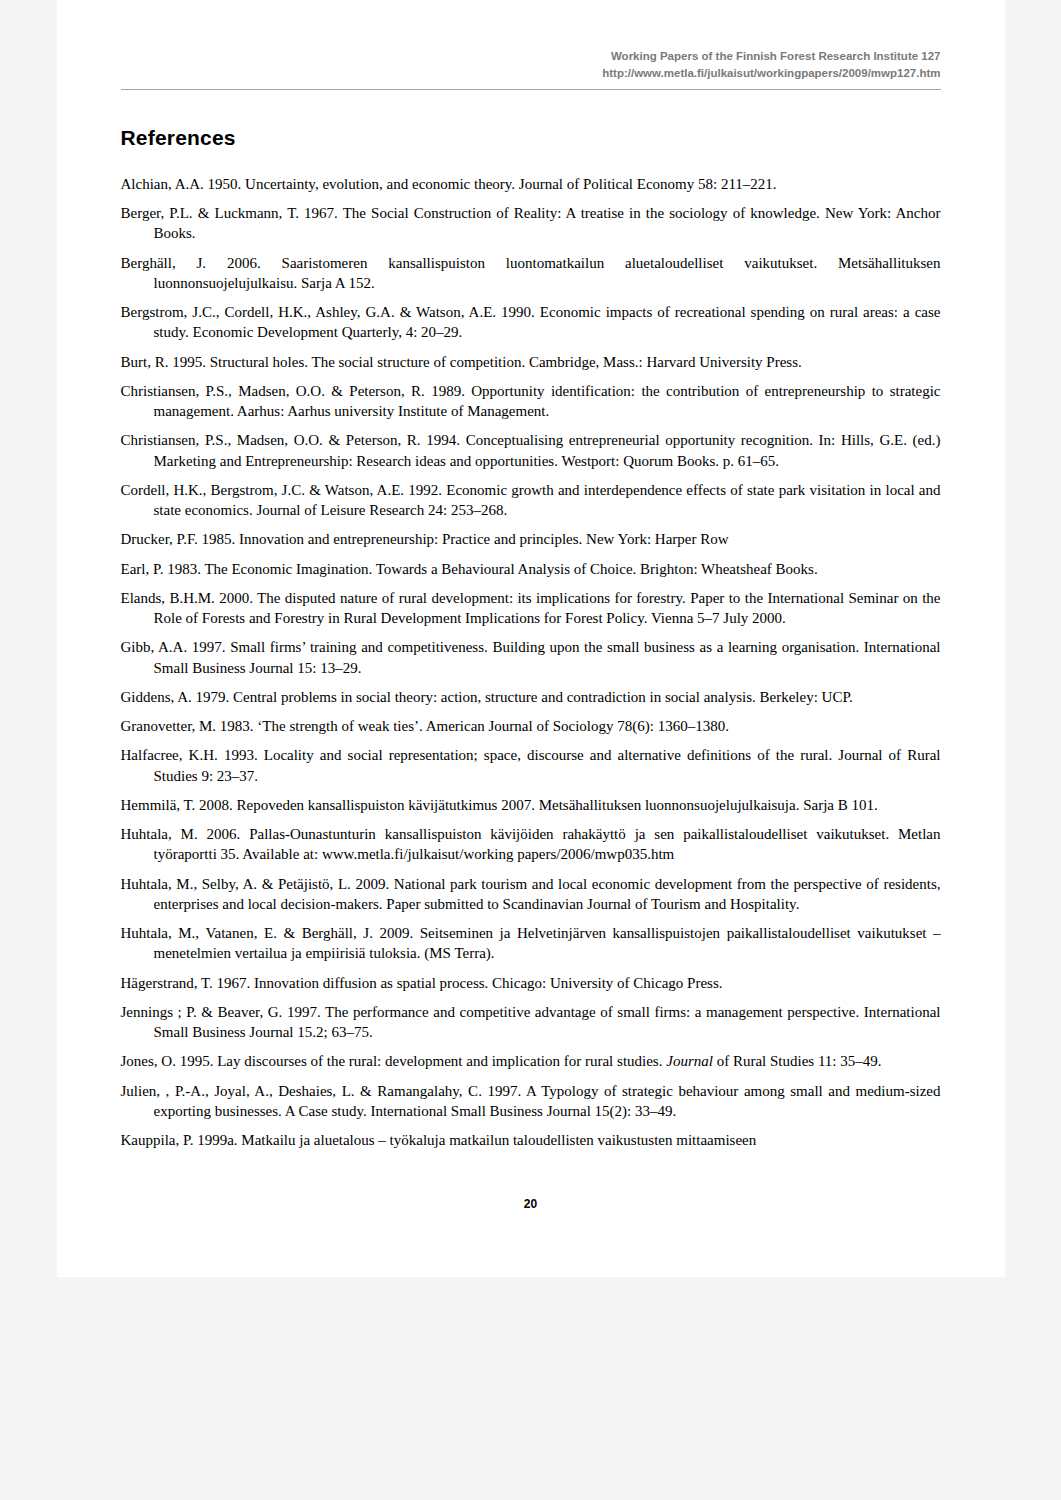Working Papers of the Finnish Forest Research Institute 127
http://www.metla.fi/julkaisut/workingpapers/2009/mwp127.htm
References
Alchian, A.A. 1950. Uncertainty, evolution, and economic theory. Journal of Political Economy 58: 211–221.
Berger, P.L. & Luckmann, T. 1967. The Social Construction of Reality: A treatise in the sociology of knowledge. New York: Anchor Books.
Berghäll, J. 2006. Saaristomeren kansallispuiston luontomatkailun aluetaloudelliset vaikutukset. Metsähallituksen luonnonsuojelujulkaisu. Sarja A 152.
Bergstrom, J.C., Cordell, H.K., Ashley, G.A. & Watson, A.E. 1990. Economic impacts of recreational spending on rural areas: a case study. Economic Development Quarterly, 4: 20–29.
Burt, R. 1995. Structural holes. The social structure of competition. Cambridge, Mass.: Harvard University Press.
Christiansen, P.S., Madsen, O.O. & Peterson, R. 1989. Opportunity identification: the contribution of entrepreneurship to strategic management. Aarhus: Aarhus university Institute of Management.
Christiansen, P.S., Madsen, O.O. & Peterson, R. 1994. Conceptualising entrepreneurial opportunity recognition. In: Hills, G.E. (ed.) Marketing and Entrepreneurship: Research ideas and opportunities. Westport: Quorum Books. p. 61–65.
Cordell, H.K., Bergstrom, J.C. & Watson, A.E. 1992. Economic growth and interdependence effects of state park visitation in local and state economics. Journal of Leisure Research 24: 253–268.
Drucker, P.F. 1985. Innovation and entrepreneurship: Practice and principles. New York: Harper Row
Earl, P. 1983. The Economic Imagination. Towards a Behavioural Analysis of Choice. Brighton: Wheatsheaf Books.
Elands, B.H.M. 2000. The disputed nature of rural development: its implications for forestry. Paper to the International Seminar on the Role of Forests and Forestry in Rural Development Implications for Forest Policy. Vienna 5–7 July 2000.
Gibb, A.A. 1997. Small firms’ training and competitiveness. Building upon the small business as a learning organisation. International Small Business Journal 15: 13–29.
Giddens, A. 1979. Central problems in social theory: action, structure and contradiction in social analysis. Berkeley: UCP.
Granovetter, M. 1983. ‘The strength of weak ties’. American Journal of Sociology 78(6): 1360–1380.
Halfacree, K.H. 1993. Locality and social representation; space, discourse and alternative definitions of the rural. Journal of Rural Studies 9: 23–37.
Hemmilä, T. 2008. Repoveden kansallispuiston kävijätutkimus 2007. Metsähallituksen luonnonsuojelujulkaisuja. Sarja B 101.
Huhtala, M. 2006. Pallas-Ounastunturin kansallispuiston kävijöiden rahakäyttö ja sen paikallistaloudelliset vaikutukset. Metlan työraportti 35. Available at: www.metla.fi/julkaisut/working papers/2006/mwp035.htm
Huhtala, M., Selby, A. & Petäjistö, L. 2009. National park tourism and local economic development from the perspective of residents, enterprises and local decision-makers. Paper submitted to Scandinavian Journal of Tourism and Hospitality.
Huhtala, M., Vatanen, E. & Berghäll, J. 2009. Seitseminen ja Helvetinjärven kansallispuistojen paikallistaloudelliset vaikutukset – menetelmien vertailua ja empiirisiä tuloksia. (MS Terra).
Hägerstrand, T. 1967. Innovation diffusion as spatial process. Chicago: University of Chicago Press.
Jennings ; P. & Beaver, G. 1997. The performance and competitive advantage of small firms: a management perspective. International Small Business Journal 15.2; 63–75.
Jones, O. 1995. Lay discourses of the rural: development and implication for rural studies. Journal of Rural Studies 11: 35–49.
Julien, , P.-A., Joyal, A., Deshaies, L. & Ramangalahy, C. 1997. A Typology of strategic behaviour among small and medium-sized exporting businesses. A Case study. International Small Business Journal 15(2): 33–49.
Kauppila, P. 1999a. Matkailu ja aluetalous – työkaluja matkailun taloudellisten vaikustusten mittaamiseen
20